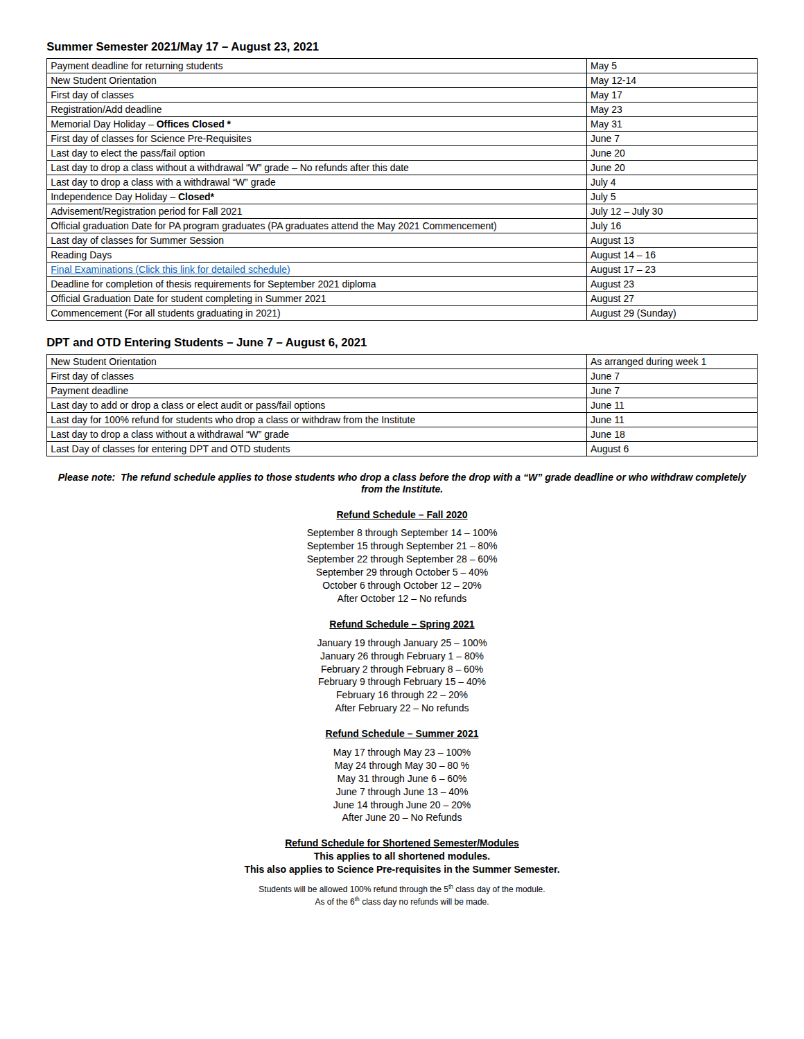Summer Semester 2021/May 17 – August 23, 2021
| Payment deadline for returning students | May 5 |
| New Student Orientation | May 12-14 |
| First day of classes | May 17 |
| Registration/Add deadline | May 23 |
| Memorial Day Holiday – Offices Closed * | May 31 |
| First day of classes for Science Pre-Requisites | June 7 |
| Last day to elect the pass/fail option | June 20 |
| Last day to drop a class without a withdrawal “W” grade – No refunds after this date | June 20 |
| Last day to drop a class with a withdrawal “W” grade | July 4 |
| Independence Day Holiday – Closed* | July 5 |
| Advisement/Registration period for Fall 2021 | July 12 – July 30 |
| Official graduation Date for PA program graduates (PA graduates attend the May 2021 Commencement) | July 16 |
| Last day of classes for Summer Session | August 13 |
| Reading Days | August 14 – 16 |
| Final Examinations (Click this link for detailed schedule) | August 17 – 23 |
| Deadline for completion of thesis requirements for September 2021 diploma | August 23 |
| Official Graduation Date for student completing in Summer 2021 | August 27 |
| Commencement (For all students graduating in 2021) | August 29 (Sunday) |
DPT and OTD Entering Students – June 7 – August 6, 2021
| New Student Orientation | As arranged during week 1 |
| First day of classes | June 7 |
| Payment deadline | June 7 |
| Last day to add or drop a class or elect audit or pass/fail options | June 11 |
| Last day for 100% refund for students who drop a class or withdraw from the Institute | June 11 |
| Last day to drop a class without a withdrawal “W” grade | June 18 |
| Last Day of classes for entering DPT and OTD students | August 6 |
Please note: The refund schedule applies to those students who drop a class before the drop with a “W” grade deadline or who withdraw completely from the Institute.
Refund Schedule – Fall 2020
September 8 through September 14 – 100%
September 15 through September 21 – 80%
September 22 through September 28 – 60%
September 29 through October 5 – 40%
October 6 through October 12 – 20%
After October 12 – No refunds
Refund Schedule – Spring 2021
January 19 through January 25 – 100%
January 26 through February 1 – 80%
February 2 through February 8 – 60%
February 9 through February 15 – 40%
February 16 through 22 – 20%
After February 22 – No refunds
Refund Schedule – Summer 2021
May 17 through May 23 – 100%
May 24 through May 30 – 80 %
May 31 through June 6 – 60%
June 7 through June 13 – 40%
June 14 through June 20 – 20%
After June 20 – No Refunds
Refund Schedule for Shortened Semester/Modules
This applies to all shortened modules.
This also applies to Science Pre-requisites in the Summer Semester.
Students will be allowed 100% refund through the 5th class day of the module.
As of the 6th class day no refunds will be made.